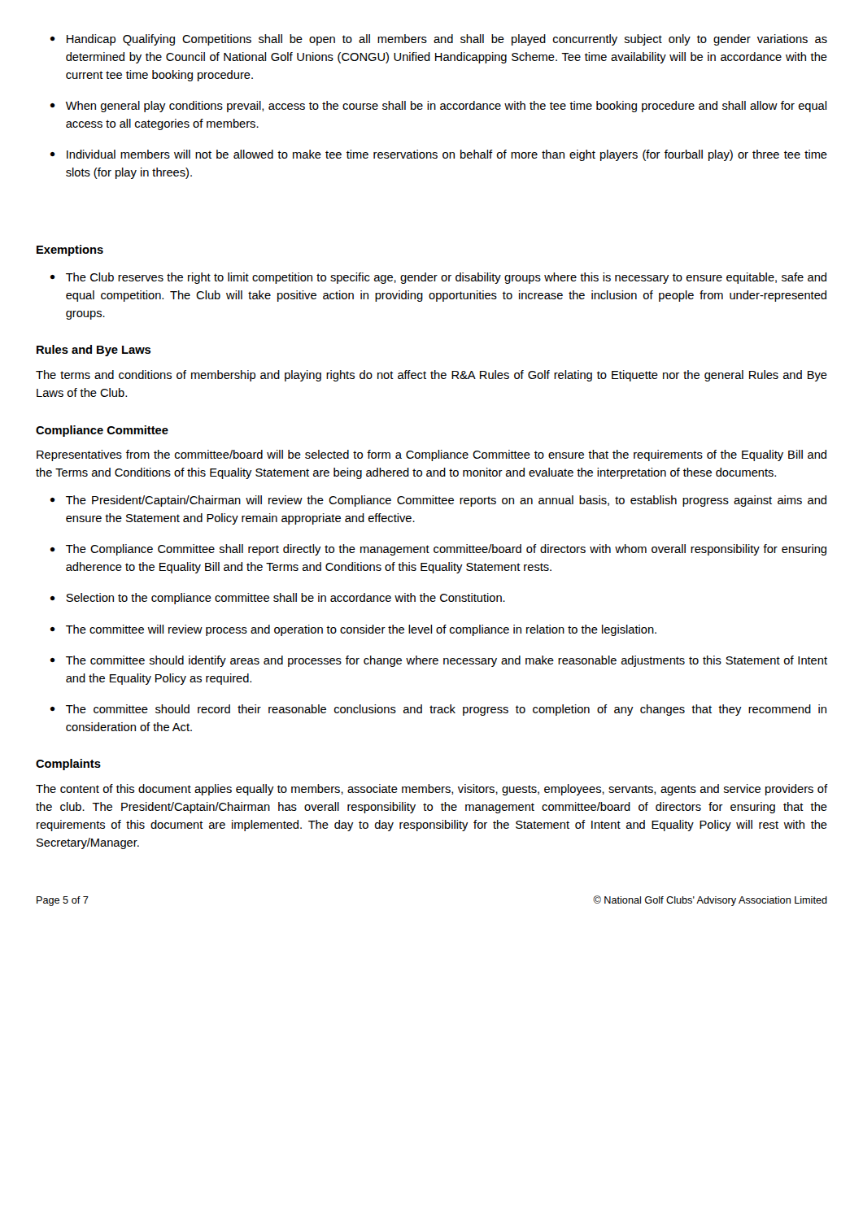Handicap Qualifying Competitions shall be open to all members and shall be played concurrently subject only to gender variations as determined by the Council of National Golf Unions (CONGU) Unified Handicapping Scheme. Tee time availability will be in accordance with the current tee time booking procedure.
When general play conditions prevail, access to the course shall be in accordance with the tee time booking procedure and shall allow for equal access to all categories of members.
Individual members will not be allowed to make tee time reservations on behalf of more than eight players (for fourball play) or three tee time slots (for play in threes).
Exemptions
The Club reserves the right to limit competition to specific age, gender or disability groups where this is necessary to ensure equitable, safe and equal competition. The Club will take positive action in providing opportunities to increase the inclusion of people from under-represented groups.
Rules and Bye Laws
The terms and conditions of membership and playing rights do not affect the R&A Rules of Golf relating to Etiquette nor the general Rules and Bye Laws of the Club.
Compliance Committee
Representatives from the committee/board will be selected to form a Compliance Committee to ensure that the requirements of the Equality Bill and the Terms and Conditions of this Equality Statement are being adhered to and to monitor and evaluate the interpretation of these documents.
The President/Captain/Chairman will review the Compliance Committee reports on an annual basis, to establish progress against aims and ensure the Statement and Policy remain appropriate and effective.
The Compliance Committee shall report directly to the management committee/board of directors with whom overall responsibility for ensuring adherence to the Equality Bill and the Terms and Conditions of this Equality Statement rests.
Selection to the compliance committee shall be in accordance with the Constitution.
The committee will review process and operation to consider the level of compliance in relation to the legislation.
The committee should identify areas and processes for change where necessary and make reasonable adjustments to this Statement of Intent and the Equality Policy as required.
The committee should record their reasonable conclusions and track progress to completion of any changes that they recommend in consideration of the Act.
Complaints
The content of this document applies equally to members, associate members, visitors, guests, employees, servants, agents and service providers of the club. The President/Captain/Chairman has overall responsibility to the management committee/board of directors for ensuring that the requirements of this document are implemented. The day to day responsibility for the Statement of Intent and Equality Policy will rest with the Secretary/Manager.
Page 5 of 7 © National Golf Clubs' Advisory Association Limited